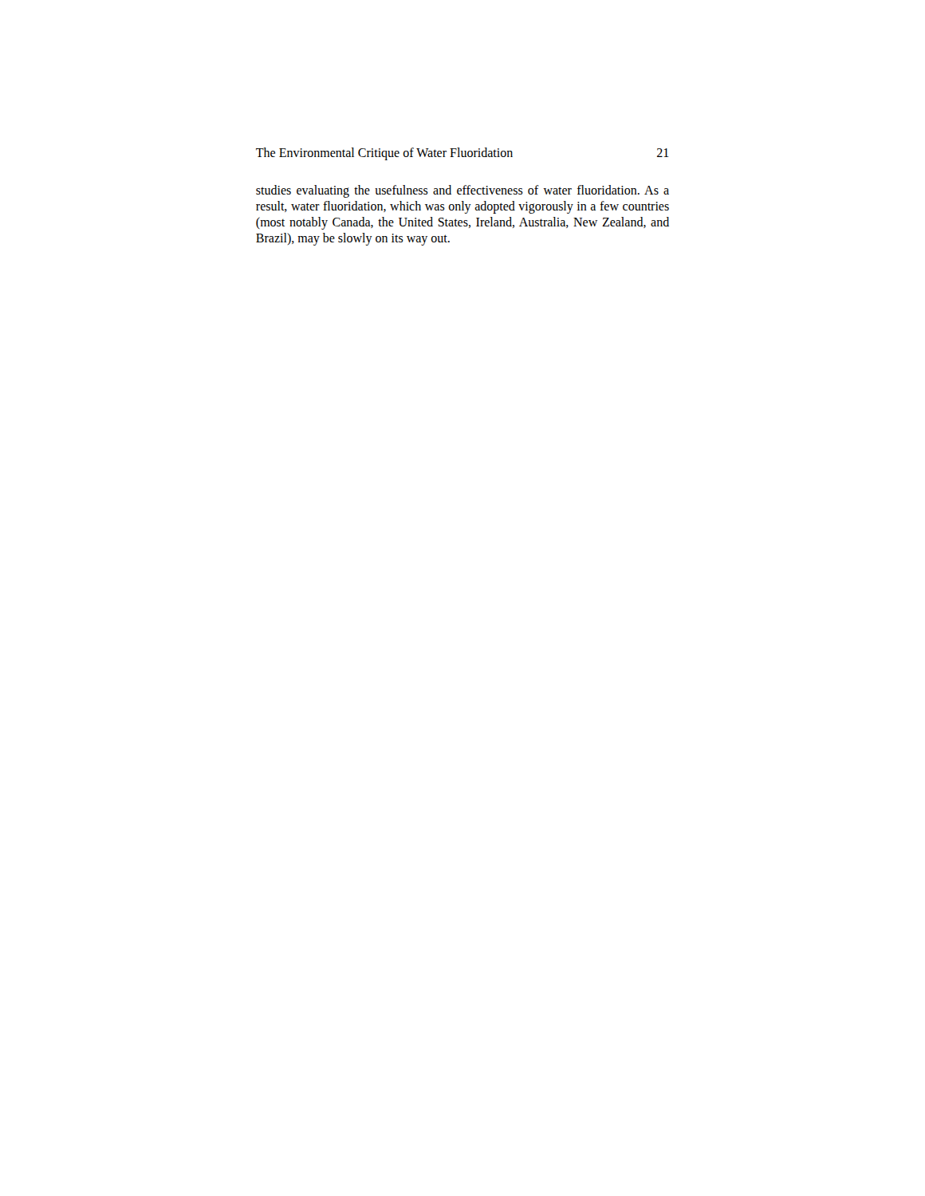The Environmental Critique of Water Fluoridation 21
studies evaluating the usefulness and effectiveness of water fluoridation. As a result, water fluoridation, which was only adopted vigorously in a few countries (most notably Canada, the United States, Ireland, Australia, New Zealand, and Brazil), may be slowly on its way out.